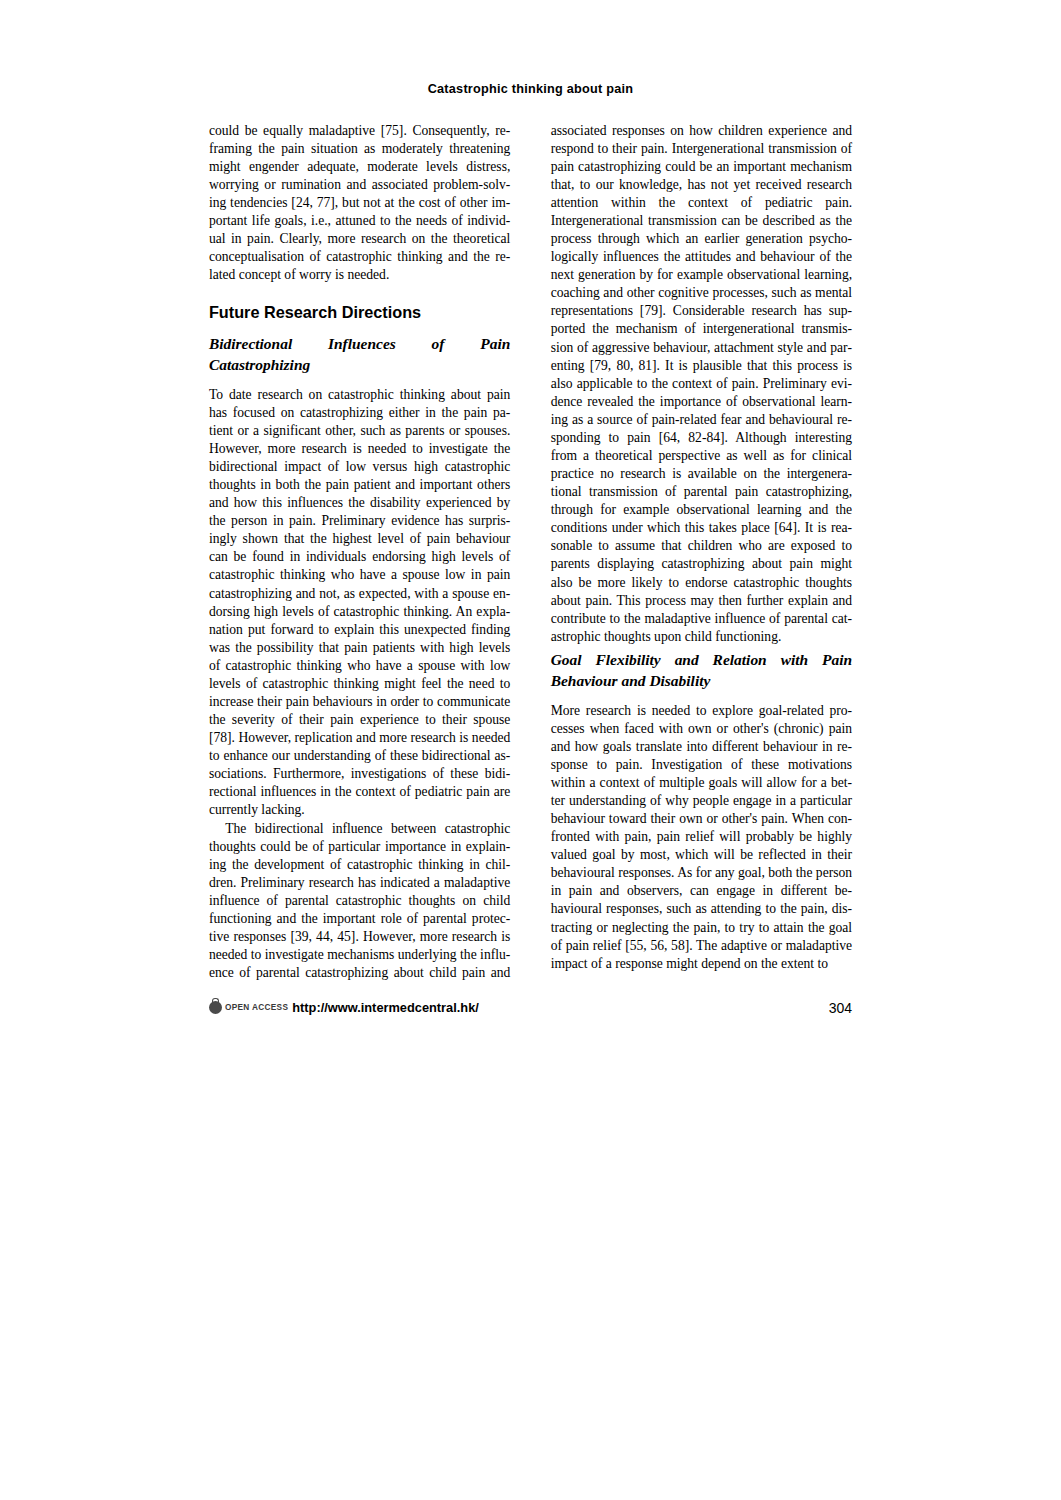Catastrophic thinking about pain
could be equally maladaptive [75]. Consequently, reframing the pain situation as moderately threatening might engender adequate, moderate levels distress, worrying or rumination and associated problem-solving tendencies [24, 77], but not at the cost of other important life goals, i.e., attuned to the needs of individual in pain. Clearly, more research on the theoretical conceptualisation of catastrophic thinking and the related concept of worry is needed.
Future Research Directions
Bidirectional Influences of Pain Catastrophizing
To date research on catastrophic thinking about pain has focused on catastrophizing either in the pain patient or a significant other, such as parents or spouses. However, more research is needed to investigate the bidirectional impact of low versus high catastrophic thoughts in both the pain patient and important others and how this influences the disability experienced by the person in pain. Preliminary evidence has surprisingly shown that the highest level of pain behaviour can be found in individuals endorsing high levels of catastrophic thinking who have a spouse low in pain catastrophizing and not, as expected, with a spouse endorsing high levels of catastrophic thinking. An explanation put forward to explain this unexpected finding was the possibility that pain patients with high levels of catastrophic thinking who have a spouse with low levels of catastrophic thinking might feel the need to increase their pain behaviours in order to communicate the severity of their pain experience to their spouse [78]. However, replication and more research is needed to enhance our understanding of these bidirectional associations. Furthermore, investigations of these bidirectional influences in the context of pediatric pain are currently lacking.
The bidirectional influence between catastrophic thoughts could be of particular importance in explaining the development of catastrophic thinking in children. Preliminary research has indicated a maladaptive influence of parental catastrophic thoughts on child functioning and the important role of parental protective responses [39, 44, 45]. However, more research is needed to investigate mechanisms underlying the influence of parental catastrophizing about child pain and associated responses on how children experience and respond to their pain. Intergenerational transmission of pain catastrophizing could be an important mechanism that, to our knowledge, has not yet received research attention within the context of pediatric pain. Intergenerational transmission can be described as the process through which an earlier generation psychologically influences the attitudes and behaviour of the next generation by for example observational learning, coaching and other cognitive processes, such as mental representations [79]. Considerable research has supported the mechanism of intergenerational transmission of aggressive behaviour, attachment style and parenting [79, 80, 81]. It is plausible that this process is also applicable to the context of pain. Preliminary evidence revealed the importance of observational learning as a source of pain-related fear and behavioural responding to pain [64, 82-84]. Although interesting from a theoretical perspective as well as for clinical practice no research is available on the intergenerational transmission of parental pain catastrophizing, through for example observational learning and the conditions under which this takes place [64]. It is reasonable to assume that children who are exposed to parents displaying catastrophizing about pain might also be more likely to endorse catastrophic thoughts about pain. This process may then further explain and contribute to the maladaptive influence of parental catastrophic thoughts upon child functioning.
Goal Flexibility and Relation with Pain Behaviour and Disability
More research is needed to explore goal-related processes when faced with own or other's (chronic) pain and how goals translate into different behaviour in response to pain. Investigation of these motivations within a context of multiple goals will allow for a better understanding of why people engage in a particular behaviour toward their own or other's pain. When confronted with pain, pain relief will probably be highly valued goal by most, which will be reflected in their behavioural responses. As for any goal, both the person in pain and observers, can engage in different behavioural responses, such as attending to the pain, distracting or neglecting the pain, to try to attain the goal of pain relief [55, 56, 58]. The adaptive or maladaptive impact of a response might depend on the extent to
OPEN ACCESS http://www.intermedcentral.hk/
304